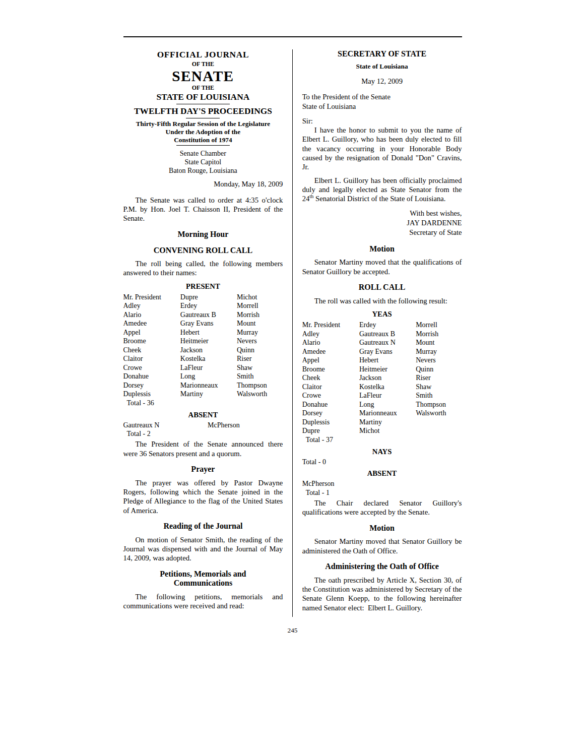OFFICIAL JOURNAL
OF THE
SENATE
OF THE
STATE OF LOUISIANA
TWELFTH DAY'S PROCEEDINGS
Thirty-Fifth Regular Session of the Legislature
Under the Adoption of the
Constitution of 1974
Senate Chamber
State Capitol
Baton Rouge, Louisiana
Monday, May 18, 2009
The Senate was called to order at 4:35 o'clock P.M. by Hon. Joel T. Chaisson II, President of the Senate.
Morning Hour
CONVENING ROLL CALL
The roll being called, the following members answered to their names:
PRESENT
| Mr. President | Dupre | Michot |
| Adley | Erdey | Morrell |
| Alario | Gautreaux B | Morrish |
| Amedee | Gray Evans | Mount |
| Appel | Hebert | Murray |
| Broome | Heitmeier | Nevers |
| Cheek | Jackson | Quinn |
| Claitor | Kostelka | Riser |
| Crowe | LaFleur | Shaw |
| Donahue | Long | Smith |
| Dorsey | Marionneaux | Thompson |
| Duplessis | Martiny | Walsworth |
| Total - 36 | | |
ABSENT
| Gautreaux N | McPherson |
| Total - 2 | |
The President of the Senate announced there were 36 Senators present and a quorum.
Prayer
The prayer was offered by Pastor Dwayne Rogers, following which the Senate joined in the Pledge of Allegiance to the flag of the United States of America.
Reading of the Journal
On motion of Senator Smith, the reading of the Journal was dispensed with and the Journal of May 14, 2009, was adopted.
Petitions, Memorials and
Communications
The following petitions, memorials and communications were received and read:
SECRETARY OF STATE
State of Louisiana
May 12, 2009
To the President of the Senate
State of Louisiana
Sir:
I have the honor to submit to you the name of Elbert L. Guillory, who has been duly elected to fill the vacancy occurring in your Honorable Body caused by the resignation of Donald "Don" Cravins, Jr.
Elbert L. Guillory has been officially proclaimed duly and legally elected as State Senator from the 24th Senatorial District of the State of Louisiana.
With best wishes,
JAY DARDENNE
Secretary of State
Motion
Senator Martiny moved that the qualifications of Senator Guillory be accepted.
ROLL CALL
The roll was called with the following result:
YEAS
| Mr. President | Erdey | Morrell |
| Adley | Gautreaux B | Morrish |
| Alario | Gautreaux N | Mount |
| Amedee | Gray Evans | Murray |
| Appel | Hebert | Nevers |
| Broome | Heitmeier | Quinn |
| Cheek | Jackson | Riser |
| Claitor | Kostelka | Shaw |
| Crowe | LaFleur | Smith |
| Donahue | Long | Thompson |
| Dorsey | Marionneaux | Walsworth |
| Duplessis | Martiny | |
| Dupre | Michot | |
| Total - 37 | | |
NAYS
| Total - 0 |
ABSENT
| McPherson |
| Total - 1 |
The Chair declared Senator Guillory's qualifications were accepted by the Senate.
Motion
Senator Martiny moved that Senator Guillory be administered the Oath of Office.
Administering the Oath of Office
The oath prescribed by Article X, Section 30, of the Constitution was administered by Secretary of the Senate Glenn Koepp, to the following hereinafter named Senator elect: Elbert L. Guillory.
245